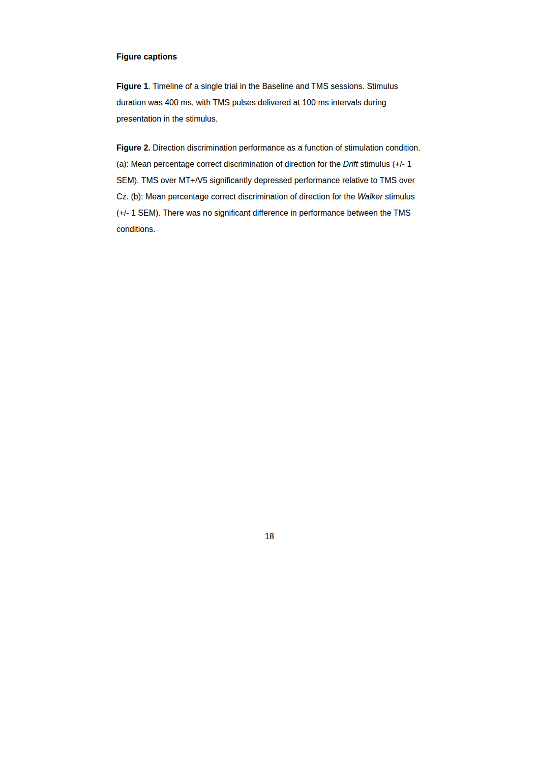Figure captions
Figure 1. Timeline of a single trial in the Baseline and TMS sessions. Stimulus duration was 400 ms, with TMS pulses delivered at 100 ms intervals during presentation in the stimulus.
Figure 2. Direction discrimination performance as a function of stimulation condition. (a): Mean percentage correct discrimination of direction for the Drift stimulus (+/- 1 SEM). TMS over MT+/V5 significantly depressed performance relative to TMS over Cz. (b): Mean percentage correct discrimination of direction for the Walker stimulus (+/- 1 SEM). There was no significant difference in performance between the TMS conditions.
18